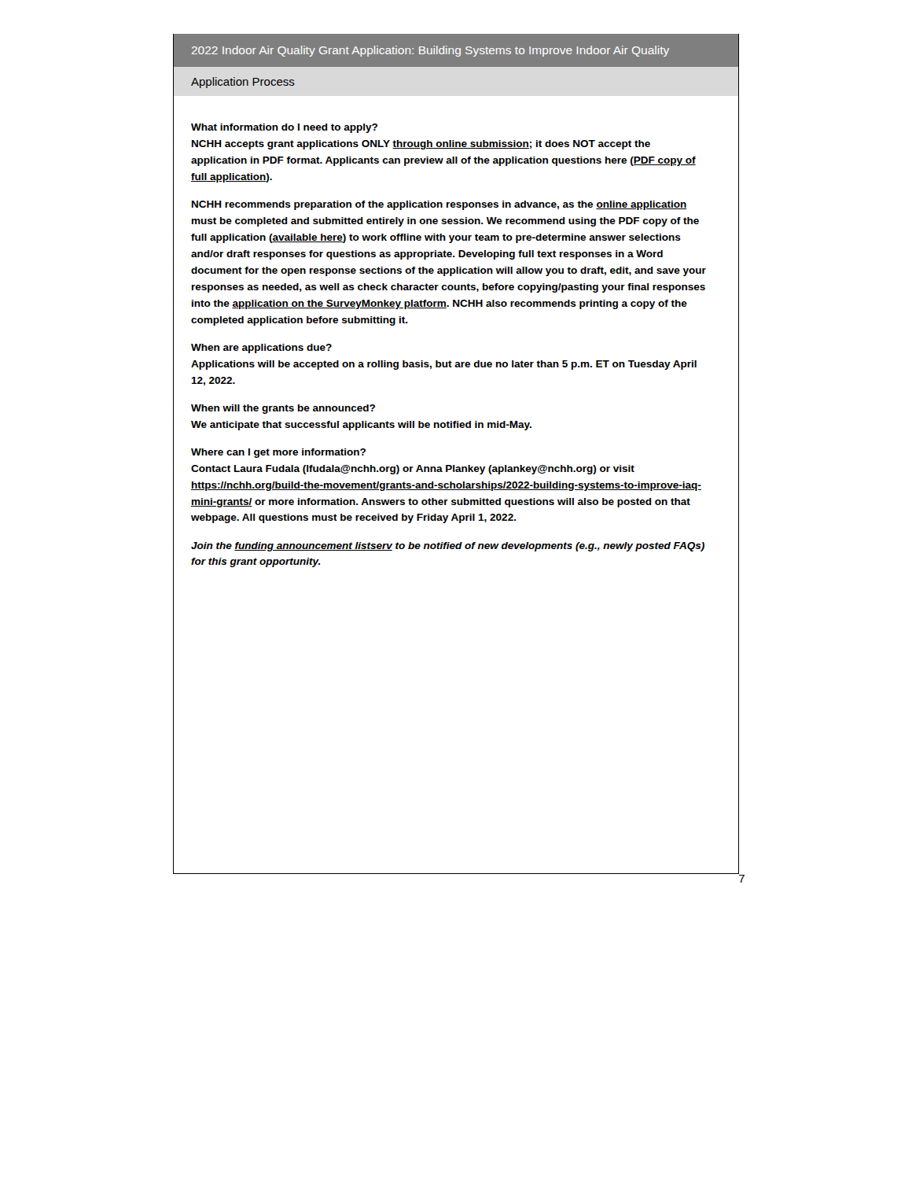2022 Indoor Air Quality Grant Application: Building Systems to Improve Indoor Air Quality
Application Process
What information do I need to apply?
NCHH accepts grant applications ONLY through online submission; it does NOT accept the application in PDF format. Applicants can preview all of the application questions here (PDF copy of full application).
NCHH recommends preparation of the application responses in advance, as the online application must be completed and submitted entirely in one session. We recommend using the PDF copy of the full application (available here) to work offline with your team to pre-determine answer selections and/or draft responses for questions as appropriate. Developing full text responses in a Word document for the open response sections of the application will allow you to draft, edit, and save your responses as needed, as well as check character counts, before copying/pasting your final responses into the application on the SurveyMonkey platform. NCHH also recommends printing a copy of the completed application before submitting it.
When are applications due?
Applications will be accepted on a rolling basis, but are due no later than 5 p.m. ET on Tuesday April 12, 2022.
When will the grants be announced?
We anticipate that successful applicants will be notified in mid-May.
Where can I get more information?
Contact Laura Fudala (lfudala@nchh.org) or Anna Plankey (aplankey@nchh.org) or visit https://nchh.org/build-the-movement/grants-and-scholarships/2022-building-systems-to-improve-iaq-mini-grants/ or more information. Answers to other submitted questions will also be posted on that webpage. All questions must be received by Friday April 1, 2022.
Join the funding announcement listserv to be notified of new developments (e.g., newly posted FAQs) for this grant opportunity.
7